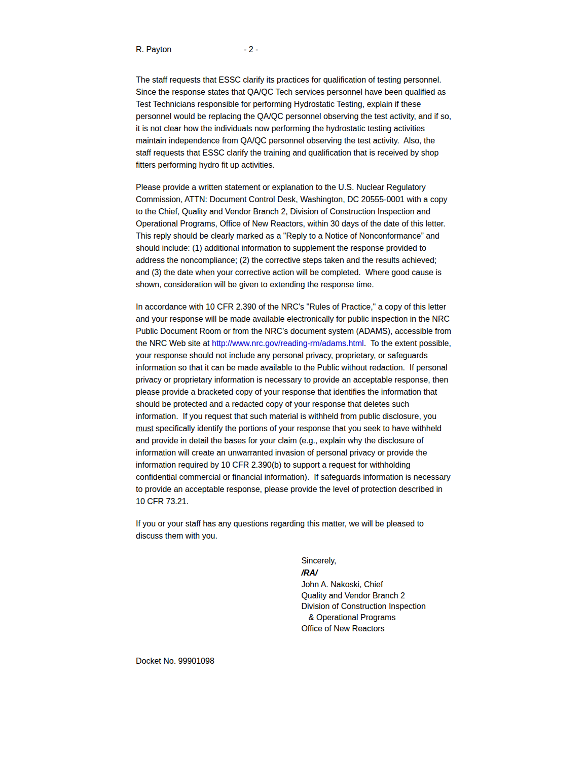R. Payton - 2 -
The staff requests that ESSC clarify its practices for qualification of testing personnel. Since the response states that QA/QC Tech services personnel have been qualified as Test Technicians responsible for performing Hydrostatic Testing, explain if these personnel would be replacing the QA/QC personnel observing the test activity, and if so, it is not clear how the individuals now performing the hydrostatic testing activities maintain independence from QA/QC personnel observing the test activity. Also, the staff requests that ESSC clarify the training and qualification that is received by shop fitters performing hydro fit up activities.
Please provide a written statement or explanation to the U.S. Nuclear Regulatory Commission, ATTN: Document Control Desk, Washington, DC 20555-0001 with a copy to the Chief, Quality and Vendor Branch 2, Division of Construction Inspection and Operational Programs, Office of New Reactors, within 30 days of the date of this letter. This reply should be clearly marked as a "Reply to a Notice of Nonconformance” and should include: (1) additional information to supplement the response provided to address the noncompliance; (2) the corrective steps taken and the results achieved; and (3) the date when your corrective action will be completed. Where good cause is shown, consideration will be given to extending the response time.
In accordance with 10 CFR 2.390 of the NRC's "Rules of Practice," a copy of this letter and your response will be made available electronically for public inspection in the NRC Public Document Room or from the NRC’s document system (ADAMS), accessible from the NRC Web site at http://www.nrc.gov/reading-rm/adams.html. To the extent possible, your response should not include any personal privacy, proprietary, or safeguards information so that it can be made available to the Public without redaction. If personal privacy or proprietary information is necessary to provide an acceptable response, then please provide a bracketed copy of your response that identifies the information that should be protected and a redacted copy of your response that deletes such information. If you request that such material is withheld from public disclosure, you must specifically identify the portions of your response that you seek to have withheld and provide in detail the bases for your claim (e.g., explain why the disclosure of information will create an unwarranted invasion of personal privacy or provide the information required by 10 CFR 2.390(b) to support a request for withholding confidential commercial or financial information). If safeguards information is necessary to provide an acceptable response, please provide the level of protection described in 10 CFR 73.21.
If you or your staff has any questions regarding this matter, we will be pleased to discuss them with you.
Sincerely,
/RA/
John A. Nakoski, Chief
Quality and Vendor Branch 2
Division of Construction Inspection
& Operational Programs
Office of New Reactors
Docket No. 99901098